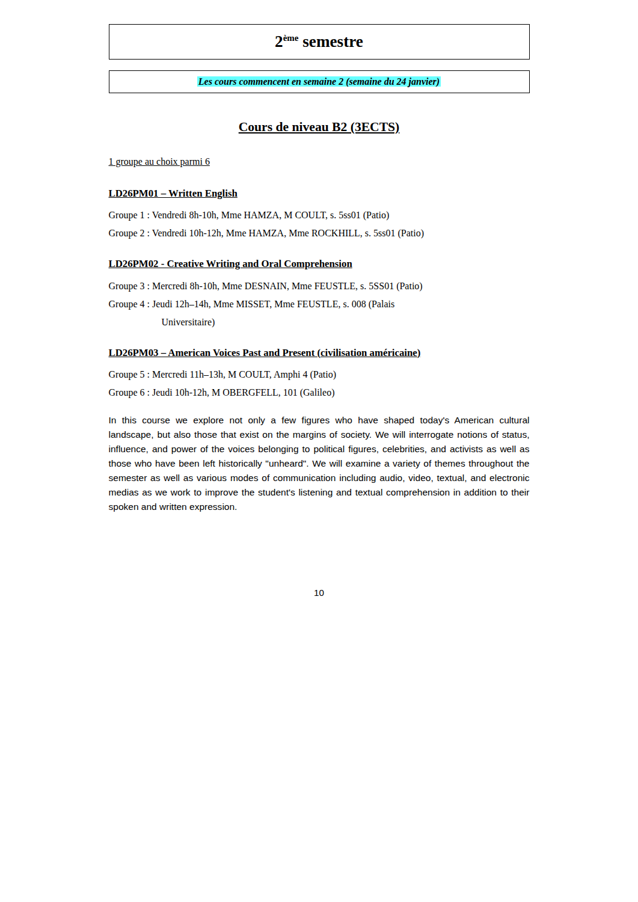2ème semestre
Les cours commencent en semaine 2 (semaine du 24 janvier)
Cours de niveau B2 (3ECTS)
1 groupe au choix parmi 6
LD26PM01 – Written English
Groupe 1 : Vendredi 8h-10h, Mme HAMZA, M COULT, s. 5ss01 (Patio)
Groupe 2 : Vendredi 10h-12h, Mme HAMZA, Mme ROCKHILL, s. 5ss01 (Patio)
LD26PM02 - Creative Writing and Oral Comprehension
Groupe 3 : Mercredi 8h-10h, Mme DESNAIN, Mme FEUSTLE, s. 5SS01 (Patio)
Groupe 4 : Jeudi 12h–14h, Mme MISSET, Mme FEUSTLE, s. 008 (Palais
Universitaire)
LD26PM03 – American Voices Past and Present (civilisation américaine)
Groupe 5 : Mercredi 11h–13h, M COULT, Amphi 4 (Patio)
Groupe 6 : Jeudi 10h-12h, M OBERGFELL, 101 (Galileo)
In this course we explore not only a few figures who have shaped today's American cultural landscape, but also those that exist on the margins of society. We will interrogate notions of status, influence, and power of the voices belonging to political figures, celebrities, and activists as well as those who have been left historically "unheard". We will examine a variety of themes throughout the semester as well as various modes of communication including audio, video, textual, and electronic medias as we work to improve the student's listening and textual comprehension in addition to their spoken and written expression.
10